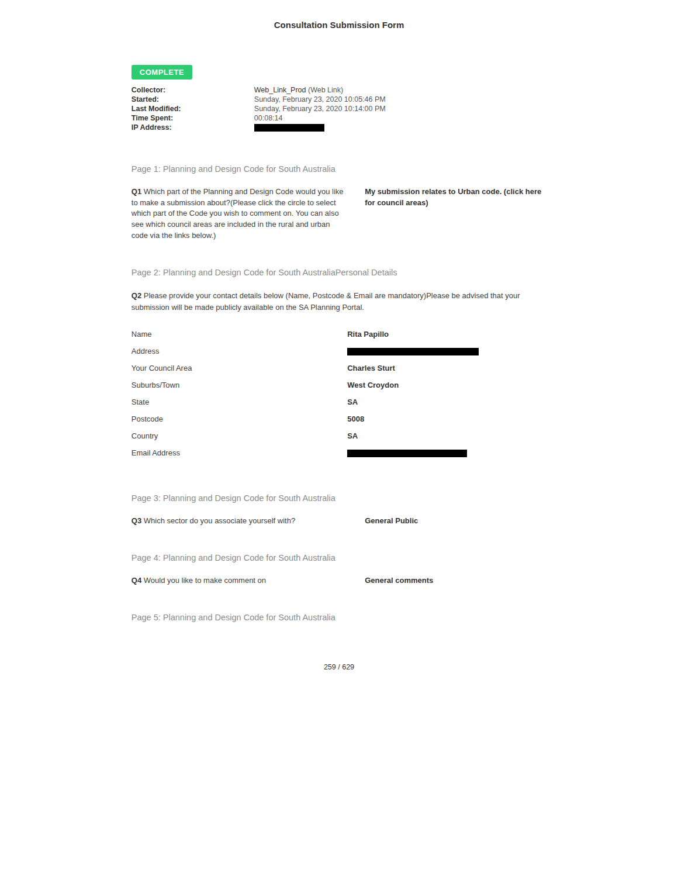Consultation Submission Form
COMPLETE
| Collector: | Web_Link_Prod (Web Link) |
| Started: | Sunday, February 23, 2020 10:05:46 PM |
| Last Modified: | Sunday, February 23, 2020 10:14:00 PM |
| Time Spent: | 00:08:14 |
| IP Address: | |
Page 1: Planning and Design Code for South Australia
Q1 Which part of the Planning and Design Code would you like to make a submission about?(Please click the circle to select which part of the Code you wish to comment on. You can also see which council areas are included in the rural and urban code via the links below.)
My submission relates to Urban code. (click here for council areas)
Page 2: Planning and Design Code for South AustraliaPersonal Details
Q2 Please provide your contact details below (Name, Postcode & Email are mandatory)Please be advised that your submission will be made publicly available on the SA Planning Portal.
| Name | Rita Papillo |
| Address | |
| Your Council Area | Charles Sturt |
| Suburbs/Town | West Croydon |
| State | SA |
| Postcode | 5008 |
| Country | SA |
| Email Address | |
Page 3: Planning and Design Code for South Australia
Q3 Which sector do you associate yourself with?
General Public
Page 4: Planning and Design Code for South Australia
Q4 Would you like to make comment on
General comments
Page 5: Planning and Design Code for South Australia
259 / 629